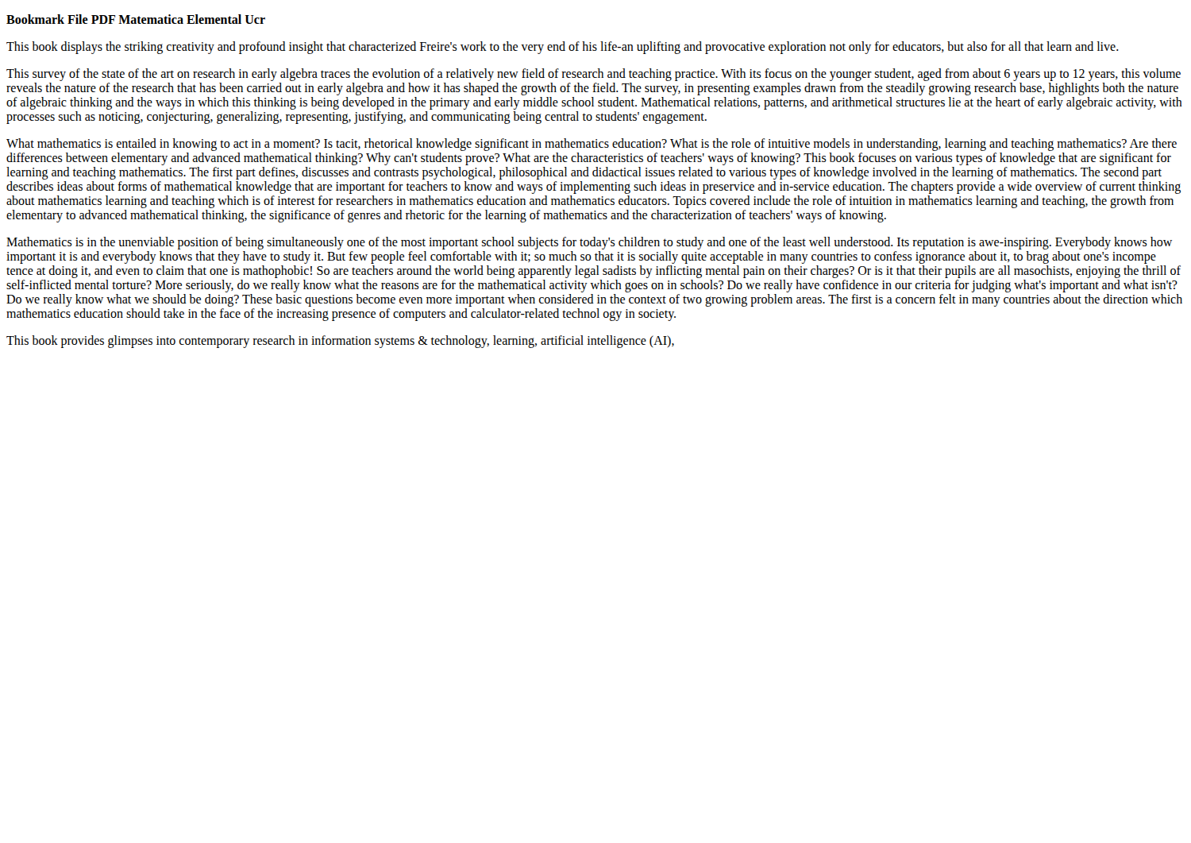Bookmark File PDF Matematica Elemental Ucr
This book displays the striking creativity and profound insight that characterized Freire's work to the very end of his life-an uplifting and provocative exploration not only for educators, but also for all that learn and live.
This survey of the state of the art on research in early algebra traces the evolution of a relatively new field of research and teaching practice. With its focus on the younger student, aged from about 6 years up to 12 years, this volume reveals the nature of the research that has been carried out in early algebra and how it has shaped the growth of the field. The survey, in presenting examples drawn from the steadily growing research base, highlights both the nature of algebraic thinking and the ways in which this thinking is being developed in the primary and early middle school student. Mathematical relations, patterns, and arithmetical structures lie at the heart of early algebraic activity, with processes such as noticing, conjecturing, generalizing, representing, justifying, and communicating being central to students' engagement.
What mathematics is entailed in knowing to act in a moment? Is tacit, rhetorical knowledge significant in mathematics education? What is the role of intuitive models in understanding, learning and teaching mathematics? Are there differences between elementary and advanced mathematical thinking? Why can't students prove? What are the characteristics of teachers' ways of knowing? This book focuses on various types of knowledge that are significant for learning and teaching mathematics. The first part defines, discusses and contrasts psychological, philosophical and didactical issues related to various types of knowledge involved in the learning of mathematics. The second part describes ideas about forms of mathematical knowledge that are important for teachers to know and ways of implementing such ideas in preservice and in-service education. The chapters provide a wide overview of current thinking about mathematics learning and teaching which is of interest for researchers in mathematics education and mathematics educators. Topics covered include the role of intuition in mathematics learning and teaching, the growth from elementary to advanced mathematical thinking, the significance of genres and rhetoric for the learning of mathematics and the characterization of teachers' ways of knowing.
Mathematics is in the unenviable position of being simultaneously one of the most important school subjects for today's children to study and one of the least well understood. Its reputation is awe-inspiring. Everybody knows how important it is and everybody knows that they have to study it. But few people feel comfortable with it; so much so that it is socially quite acceptable in many countries to confess ignorance about it, to brag about one's incompe tence at doing it, and even to claim that one is mathophobic! So are teachers around the world being apparently legal sadists by inflicting mental pain on their charges? Or is it that their pupils are all masochists, enjoying the thrill of self-inflicted mental torture? More seriously, do we really know what the reasons are for the mathematical activity which goes on in schools? Do we really have confidence in our criteria for judging what's important and what isn't? Do we really know what we should be doing? These basic questions become even more important when considered in the context of two growing problem areas. The first is a concern felt in many countries about the direction which mathematics education should take in the face of the increasing presence of computers and calculator-related technol ogy in society.
This book provides glimpses into contemporary research in information systems & technology, learning, artificial intelligence (AI),